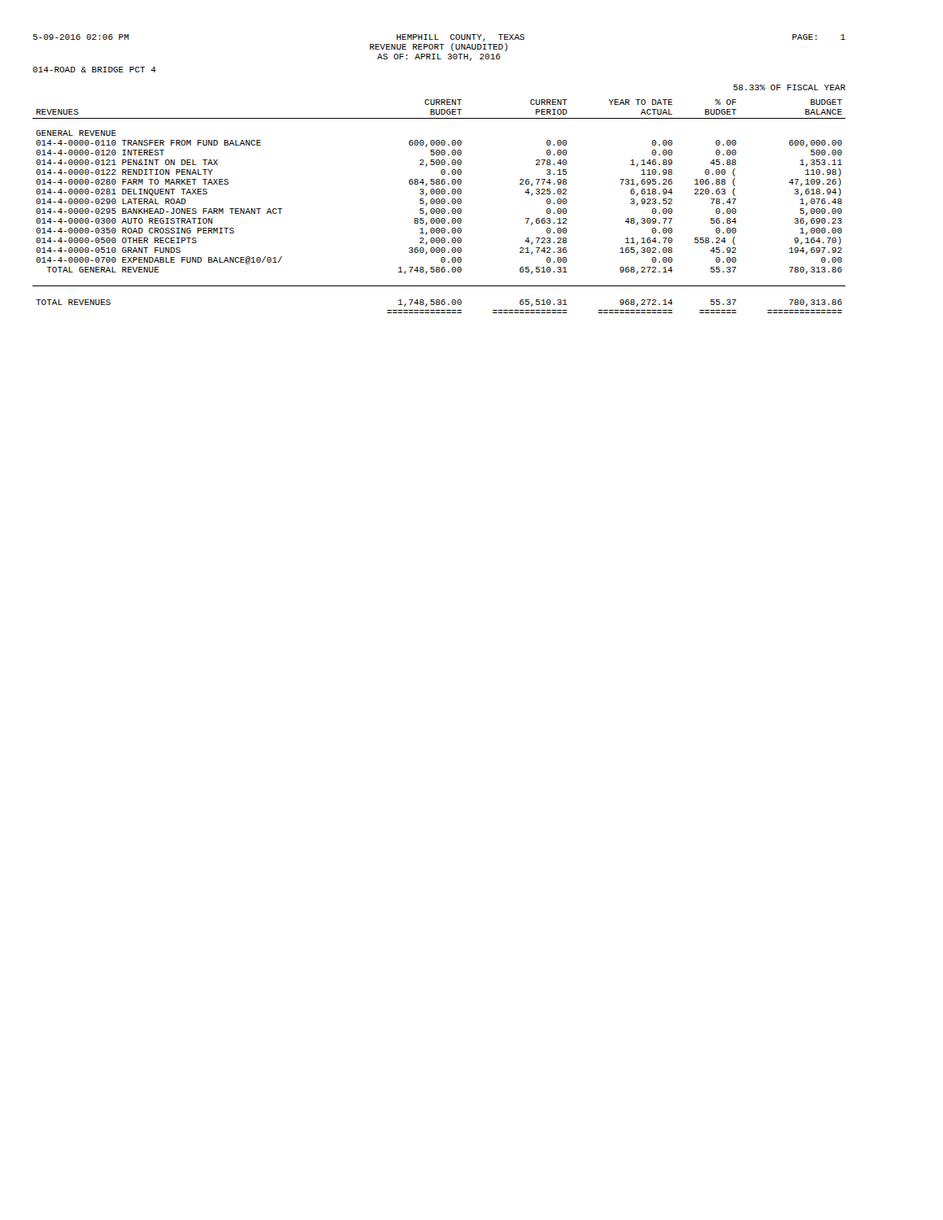5-09-2016 02:06 PM HEMPHILL COUNTY, TEXAS PAGE: 1
REVENUE REPORT (UNAUDITED)
AS OF: APRIL 30TH, 2016
014-ROAD & BRIDGE PCT 4
58.33% OF FISCAL YEAR
| | CURRENT | CURRENT | YEAR TO DATE | % OF | BUDGET |
| --- | --- | --- | --- | --- | --- |
| REVENUES | BUDGET | PERIOD | ACTUAL | BUDGET | BALANCE |
| GENERAL REVENUE | |
| 014-4-0000-0110 TRANSFER FROM FUND BALANCE | 600,000.00 | 0.00 | 0.00 | 0.00 | 600,000.00 |
| 014-4-0000-0120 INTEREST | 500.00 | 0.00 | 0.00 | 0.00 | 500.00 |
| 014-4-0000-0121 PEN&INT ON DEL TAX | 2,500.00 | 278.40 | 1,146.89 | 45.88 | 1,353.11 |
| 014-4-0000-0122 RENDITION PENALTY | 0.00 | 3.15 | 110.98 | 0.00 ( | 110.98) |
| 014-4-0000-0280 FARM TO MARKET TAXES | 684,586.00 | 26,774.98 | 731,695.26 | 106.88 ( | 47,109.26) |
| 014-4-0000-0281 DELINQUENT TAXES | 3,000.00 | 4,325.02 | 6,618.94 | 220.63 ( | 3,618.94) |
| 014-4-0000-0290 LATERAL ROAD | 5,000.00 | 0.00 | 3,923.52 | 78.47 | 1,076.48 |
| 014-4-0000-0295 BANKHEAD-JONES FARM TENANT ACT | 5,000.00 | 0.00 | 0.00 | 0.00 | 5,000.00 |
| 014-4-0000-0300 AUTO REGISTRATION | 85,000.00 | 7,663.12 | 48,309.77 | 56.84 | 36,690.23 |
| 014-4-0000-0350 ROAD CROSSING PERMITS | 1,000.00 | 0.00 | 0.00 | 0.00 | 1,000.00 |
| 014-4-0000-0500 OTHER RECEIPTS | 2,000.00 | 4,723.28 | 11,164.70 | 558.24 ( | 9,164.70) |
| 014-4-0000-0510 GRANT FUNDS | 360,000.00 | 21,742.36 | 165,302.08 | 45.92 | 194,697.92 |
| 014-4-0000-0700 EXPENDABLE FUND BALANCE@10/01/ | 0.00 | 0.00 | 0.00 | 0.00 | 0.00 |
| TOTAL GENERAL REVENUE | 1,748,586.00 | 65,510.31 | 968,272.14 | 55.37 | 780,313.86 |
| TOTAL REVENUES | 1,748,586.00 | 65,510.31 | 968,272.14 | 55.37 | 780,313.86 |
| | ============== | ============== | ============== | ======= | ============== |